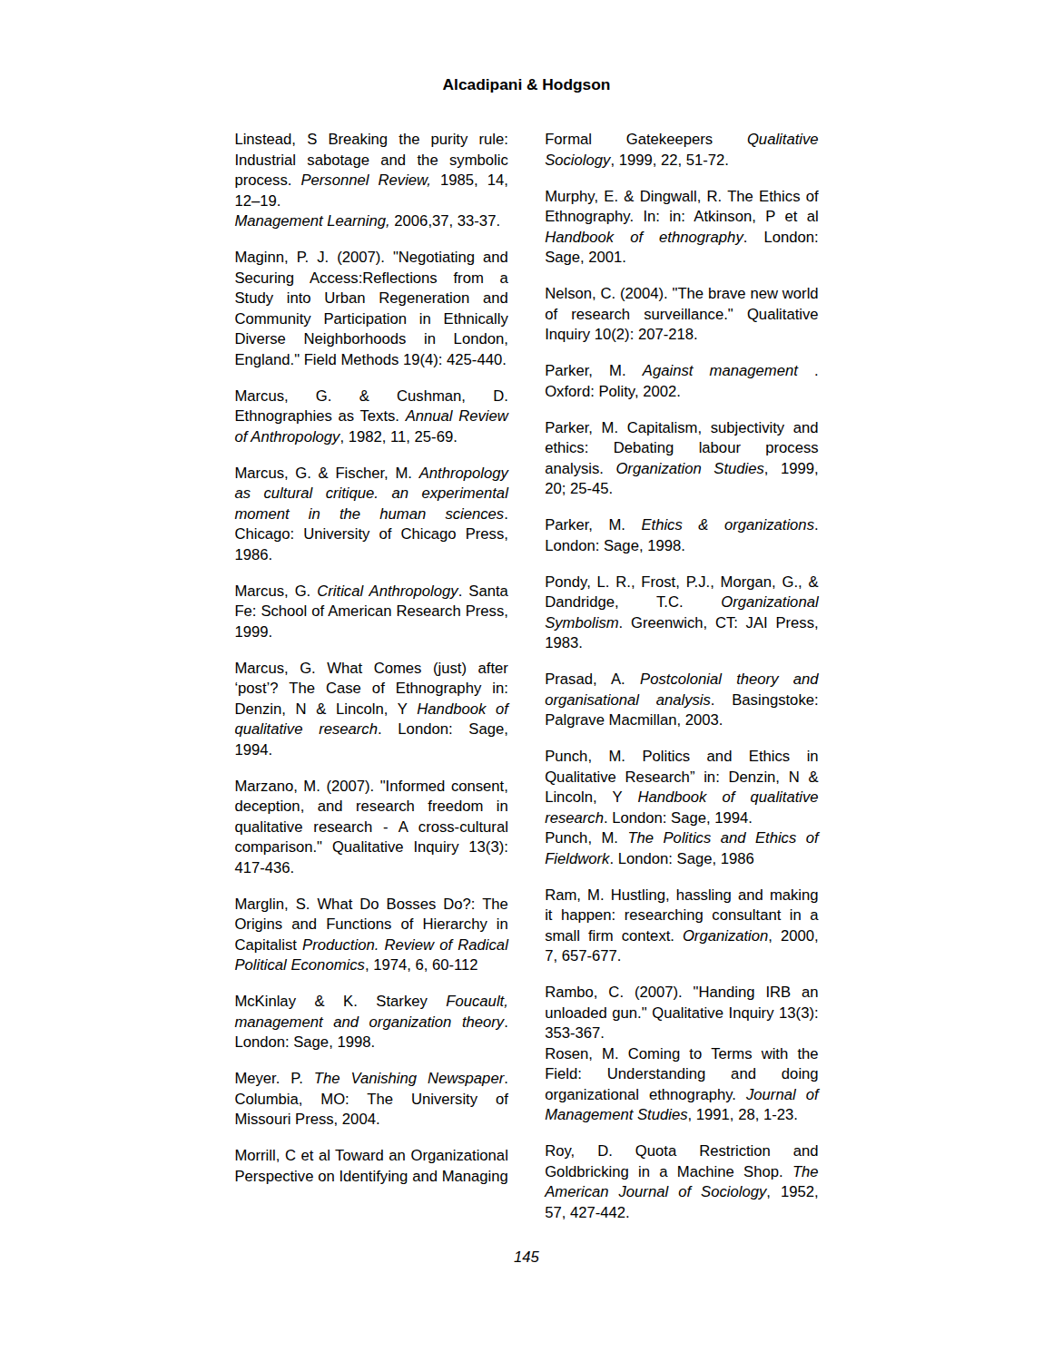Alcadipani & Hodgson
Linstead, S Breaking the purity rule: Industrial sabotage and the symbolic process. Personnel Review, 1985, 14, 12–19.
Management Learning, 2006,37, 33-37.
Maginn, P. J. (2007). "Negotiating and Securing Access:Reflections from a Study into Urban Regeneration and Community Participation in Ethnically Diverse Neighborhoods in London, England." Field Methods 19(4): 425-440.
Marcus, G. & Cushman, D. Ethnographies as Texts. Annual Review of Anthropology, 1982, 11, 25-69.
Marcus, G. & Fischer, M. Anthropology as cultural critique. an experimental moment in the human sciences. Chicago: University of Chicago Press, 1986.
Marcus, G. Critical Anthropology. Santa Fe: School of American Research Press, 1999.
Marcus, G. What Comes (just) after ‘post’? The Case of Ethnography in: Denzin, N & Lincoln, Y Handbook of qualitative research. London: Sage, 1994.
Marzano, M. (2007). "Informed consent, deception, and research freedom in qualitative research - A cross-cultural comparison." Qualitative Inquiry 13(3): 417-436.
Marglin, S. What Do Bosses Do?: The Origins and Functions of Hierarchy in Capitalist Production. Review of Radical Political Economics, 1974, 6, 60-112
McKinlay & K. Starkey Foucault, management and organization theory. London: Sage, 1998.
Meyer. P. The Vanishing Newspaper. Columbia, MO: The University of Missouri Press, 2004.
Morrill, C et al Toward an Organizational Perspective on Identifying and Managing Formal Gatekeepers Qualitative Sociology, 1999, 22, 51-72.
Murphy, E. & Dingwall, R. The Ethics of Ethnography. In: in: Atkinson, P et al Handbook of ethnography. London: Sage, 2001.
Nelson, C. (2004). "The brave new world of research surveillance." Qualitative Inquiry 10(2): 207-218.
Parker, M. Against management . Oxford: Polity, 2002.
Parker, M. Capitalism, subjectivity and ethics: Debating labour process analysis. Organization Studies, 1999, 20; 25-45.
Parker, M. Ethics & organizations. London: Sage, 1998.
Pondy, L. R., Frost, P.J., Morgan, G., & Dandridge, T.C. Organizational Symbolism. Greenwich, CT: JAI Press, 1983.
Prasad, A. Postcolonial theory and organisational analysis. Basingstoke: Palgrave Macmillan, 2003.
Punch, M. Politics and Ethics in Qualitative Research” in: Denzin, N & Lincoln, Y Handbook of qualitative research. London: Sage, 1994.
Punch, M. The Politics and Ethics of Fieldwork. London: Sage, 1986
Ram, M. Hustling, hassling and making it happen: researching consultant in a small firm context. Organization, 2000, 7, 657-677.
Rambo, C. (2007). "Handing IRB an unloaded gun." Qualitative Inquiry 13(3): 353-367.
Rosen, M. Coming to Terms with the Field: Understanding and doing organizational ethnography. Journal of Management Studies, 1991, 28, 1-23.
Roy, D. Quota Restriction and Goldbricking in a Machine Shop. The American Journal of Sociology, 1952, 57, 427-442.
145